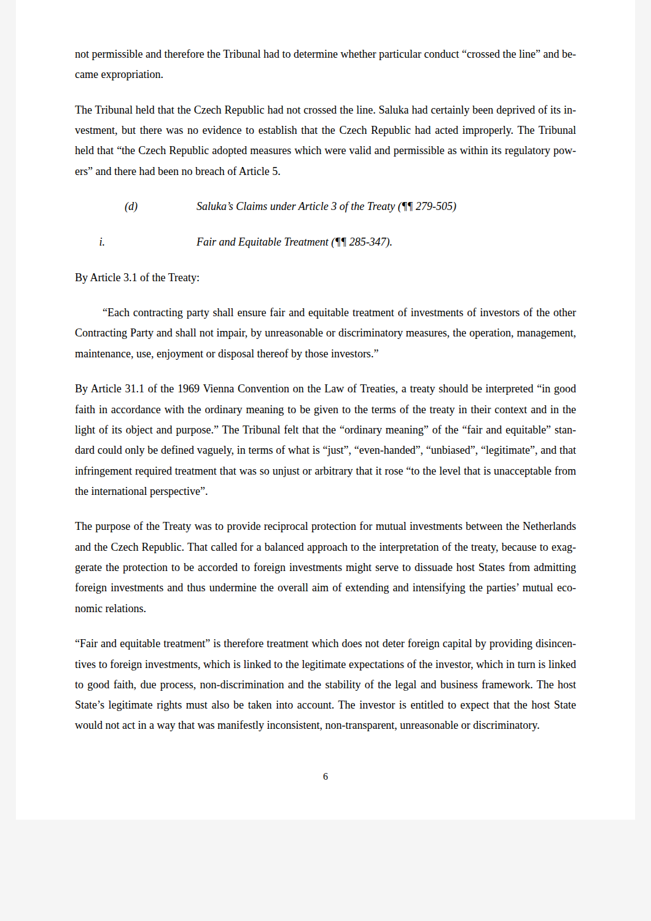not permissible and therefore the Tribunal had to determine whether particular conduct “crossed the line” and became expropriation.
The Tribunal held that the Czech Republic had not crossed the line. Saluka had certainly been deprived of its investment, but there was no evidence to establish that the Czech Republic had acted improperly. The Tribunal held that “the Czech Republic adopted measures which were valid and permissible as within its regulatory powers” and there had been no breach of Article 5.
(d) Saluka’s Claims under Article 3 of the Treaty (¶¶ 279-505)
i. Fair and Equitable Treatment (¶¶ 285-347).
By Article 3.1 of the Treaty:
“Each contracting party shall ensure fair and equitable treatment of investments of investors of the other Contracting Party and shall not impair, by unreasonable or discriminatory measures, the operation, management, maintenance, use, enjoyment or disposal thereof by those investors.”
By Article 31.1 of the 1969 Vienna Convention on the Law of Treaties, a treaty should be interpreted “in good faith in accordance with the ordinary meaning to be given to the terms of the treaty in their context and in the light of its object and purpose.” The Tribunal felt that the “ordinary meaning” of the “fair and equitable” standard could only be defined vaguely, in terms of what is “just”, “even-handed”, “unbiased”, “legitimate”, and that infringement required treatment that was so unjust or arbitrary that it rose “to the level that is unacceptable from the international perspective”.
The purpose of the Treaty was to provide reciprocal protection for mutual investments between the Netherlands and the Czech Republic. That called for a balanced approach to the interpretation of the treaty, because to exaggerate the protection to be accorded to foreign investments might serve to dissuade host States from admitting foreign investments and thus undermine the overall aim of extending and intensifying the parties’ mutual economic relations.
“Fair and equitable treatment” is therefore treatment which does not deter foreign capital by providing disincentives to foreign investments, which is linked to the legitimate expectations of the investor, which in turn is linked to good faith, due process, non-discrimination and the stability of the legal and business framework. The host State’s legitimate rights must also be taken into account. The investor is entitled to expect that the host State would not act in a way that was manifestly inconsistent, non-transparent, unreasonable or discriminatory.
6